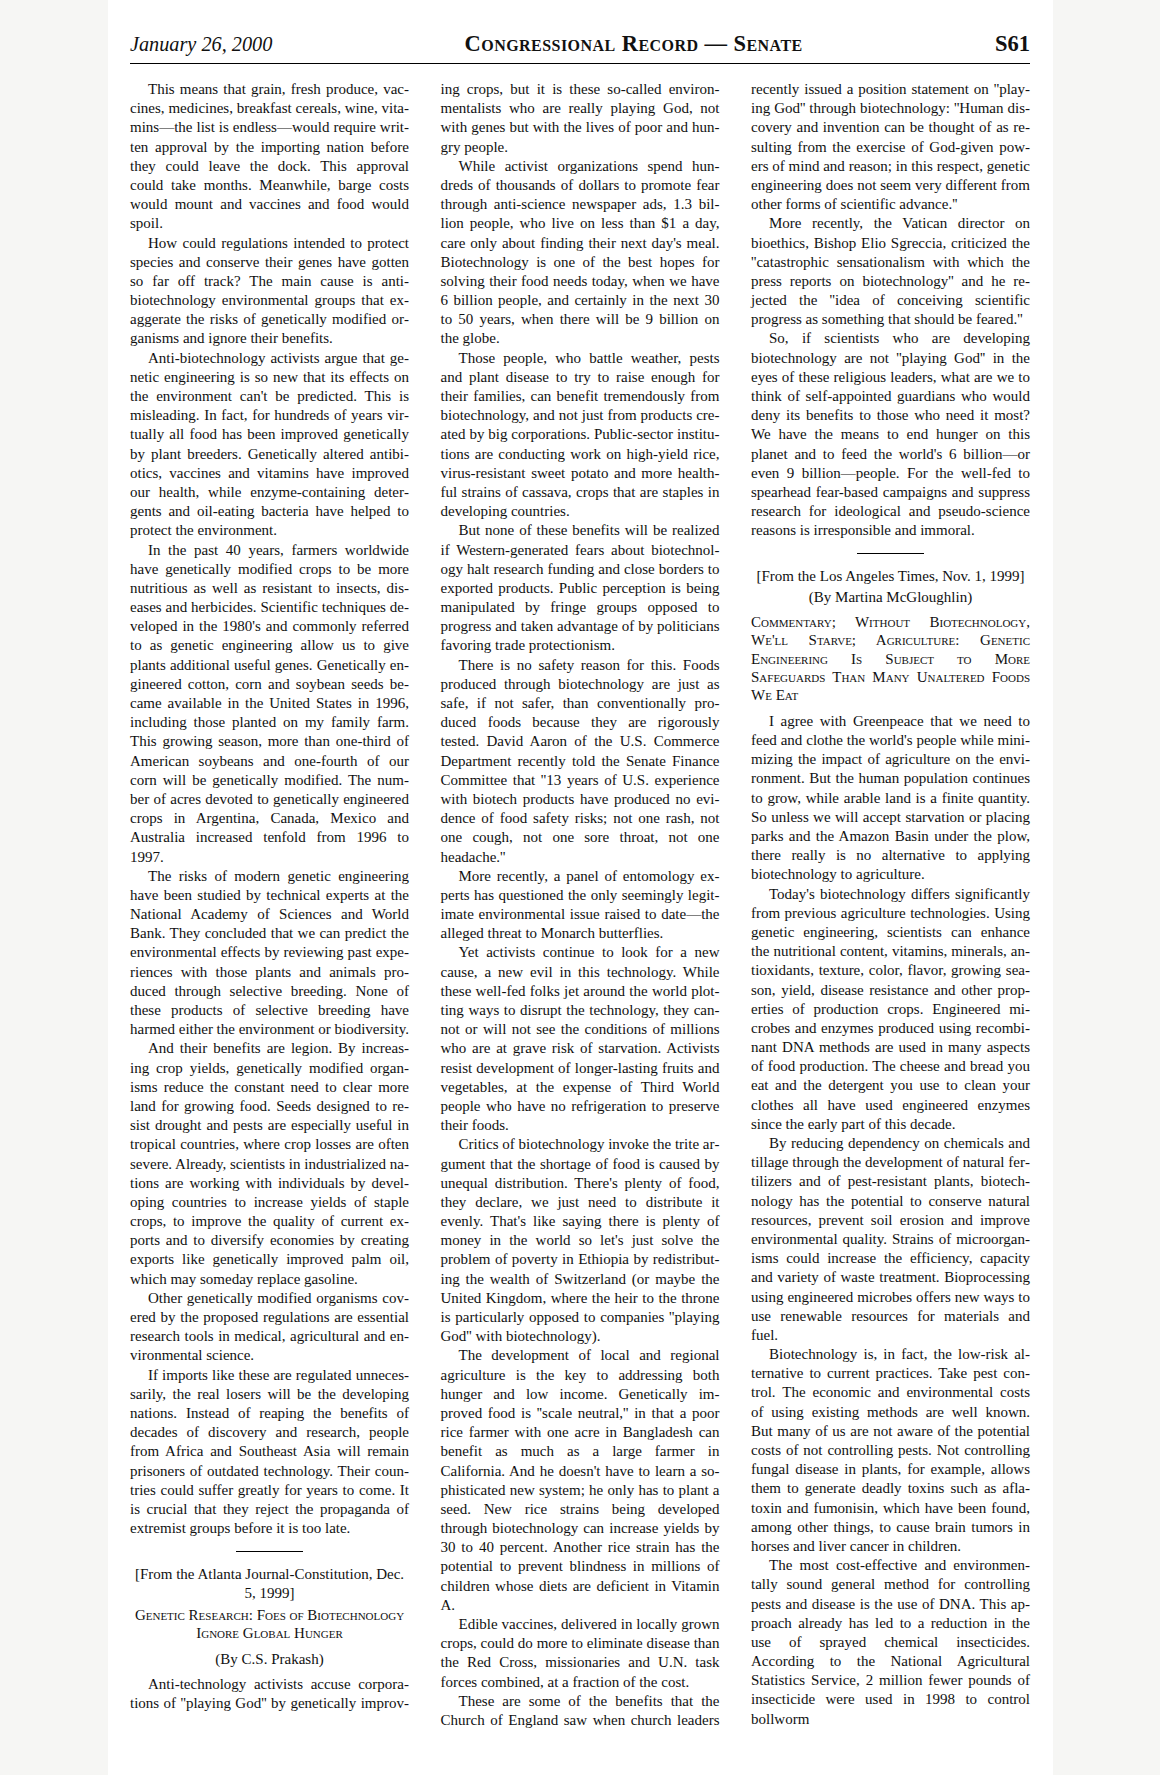January 26, 2000
Congressional Record — Senate
S61
This means that grain, fresh produce, vaccines, medicines, breakfast cereals, wine, vitamins—the list is endless—would require written approval by the importing nation before they could leave the dock. This approval could take months. Meanwhile, barge costs would mount and vaccines and food would spoil.
How could regulations intended to protect species and conserve their genes have gotten so far off track? The main cause is anti-biotechnology environmental groups that exaggerate the risks of genetically modified organisms and ignore their benefits.
Anti-biotechnology activists argue that genetic engineering is so new that its effects on the environment can't be predicted. This is misleading. In fact, for hundreds of years virtually all food has been improved genetically by plant breeders. Genetically altered antibiotics, vaccines and vitamins have improved our health, while enzyme-containing detergents and oil-eating bacteria have helped to protect the environment.
In the past 40 years, farmers worldwide have genetically modified crops to be more nutritious as well as resistant to insects, diseases and herbicides. Scientific techniques developed in the 1980's and commonly referred to as genetic engineering allow us to give plants additional useful genes. Genetically engineered cotton, corn and soybean seeds became available in the United States in 1996, including those planted on my family farm. This growing season, more than one-third of American soybeans and one-fourth of our corn will be genetically modified. The number of acres devoted to genetically engineered crops in Argentina, Canada, Mexico and Australia increased tenfold from 1996 to 1997.
The risks of modern genetic engineering have been studied by technical experts at the National Academy of Sciences and World Bank. They concluded that we can predict the environmental effects by reviewing past experiences with those plants and animals produced through selective breeding. None of these products of selective breeding have harmed either the environment or biodiversity.
And their benefits are legion. By increasing crop yields, genetically modified organisms reduce the constant need to clear more land for growing food. Seeds designed to resist drought and pests are especially useful in tropical countries, where crop losses are often severe. Already, scientists in industrialized nations are working with individuals by developing countries to increase yields of staple crops, to improve the quality of current exports and to diversify economies by creating exports like genetically improved palm oil, which may someday replace gasoline.
Other genetically modified organisms covered by the proposed regulations are essential research tools in medical, agricultural and environmental science.
If imports like these are regulated unnecessarily, the real losers will be the developing nations. Instead of reaping the benefits of decades of discovery and research, people from Africa and Southeast Asia will remain prisoners of outdated technology. Their countries could suffer greatly for years to come. It is crucial that they reject the propaganda of extremist groups before it is too late.
[From the Atlanta Journal-Constitution, Dec. 5, 1999]
Genetic Research: Foes of Biotechnology Ignore Global Hunger
(By C.S. Prakash)
Anti-technology activists accuse corporations of ''playing God'' by genetically improving crops, but it is these so-called environmentalists who are really playing God, not with genes but with the lives of poor and hungry people.
While activist organizations spend hundreds of thousands of dollars to promote fear through anti-science newspaper ads, 1.3 billion people, who live on less than $1 a day, care only about finding their next day's meal. Biotechnology is one of the best hopes for solving their food needs today, when we have 6 billion people, and certainly in the next 30 to 50 years, when there will be 9 billion on the globe.
Those people, who battle weather, pests and plant disease to try to raise enough for their families, can benefit tremendously from biotechnology, and not just from products created by big corporations. Public-sector institutions are conducting work on high-yield rice, virus-resistant sweet potato and more healthful strains of cassava, crops that are staples in developing countries.
But none of these benefits will be realized if Western-generated fears about biotechnology halt research funding and close borders to exported products. Public perception is being manipulated by fringe groups opposed to progress and taken advantage of by politicians favoring trade protectionism.
There is no safety reason for this. Foods produced through biotechnology are just as safe, if not safer, than conventionally produced foods because they are rigorously tested. David Aaron of the U.S. Commerce Department recently told the Senate Finance Committee that ''13 years of U.S. experience with biotech products have produced no evidence of food safety risks; not one rash, not one cough, not one sore throat, not one headache.''
More recently, a panel of entomology experts has questioned the only seemingly legitimate environmental issue raised to date—the alleged threat to Monarch butterflies.
Yet activists continue to look for a new cause, a new evil in this technology. While these well-fed folks jet around the world plotting ways to disrupt the technology, they cannot or will not see the conditions of millions who are at grave risk of starvation. Activists resist development of longer-lasting fruits and vegetables, at the expense of Third World people who have no refrigeration to preserve their foods.
Critics of biotechnology invoke the trite argument that the shortage of food is caused by unequal distribution. There's plenty of food, they declare, we just need to distribute it evenly. That's like saying there is plenty of money in the world so let's just solve the problem of poverty in Ethiopia by redistributing the wealth of Switzerland (or maybe the United Kingdom, where the heir to the throne is particularly opposed to companies ''playing God'' with biotechnology).
The development of local and regional agriculture is the key to addressing both hunger and low income. Genetically improved food is ''scale neutral,'' in that a poor rice farmer with one acre in Bangladesh can benefit as much as a large farmer in California. And he doesn't have to learn a sophisticated new system; he only has to plant a seed. New rice strains being developed through biotechnology can increase yields by 30 to 40 percent. Another rice strain has the potential to prevent blindness in millions of children whose diets are deficient in Vitamin A.
Edible vaccines, delivered in locally grown crops, could do more to eliminate disease than the Red Cross, missionaries and U.N. task forces combined, at a fraction of the cost.
These are some of the benefits that the Church of England saw when church leaders recently issued a position statement on ''playing God'' through biotechnology: ''Human discovery and invention can be thought of as resulting from the exercise of God-given powers of mind and reason; in this respect, genetic engineering does not seem very different from other forms of scientific advance.''
More recently, the Vatican director on bioethics, Bishop Elio Sgreccia, criticized the ''catastrophic sensationalism with which the press reports on biotechnology'' and he rejected the ''idea of conceiving scientific progress as something that should be feared.''
So, if scientists who are developing biotechnology are not ''playing God'' in the eyes of these religious leaders, what are we to think of self-appointed guardians who would deny its benefits to those who need it most? We have the means to end hunger on this planet and to feed the world's 6 billion—or even 9 billion—people. For the well-fed to spearhead fear-based campaigns and suppress research for ideological and pseudo-science reasons is irresponsible and immoral.
[From the Los Angeles Times, Nov. 1, 1999]
(By Martina McGloughlin)
Commentary; Without Biotechnology, We'll Starve; Agriculture: Genetic Engineering Is Subject to More Safeguards Than Many Unaltered Foods We Eat
I agree with Greenpeace that we need to feed and clothe the world's people while minimizing the impact of agriculture on the environment. But the human population continues to grow, while arable land is a finite quantity. So unless we will accept starvation or placing parks and the Amazon Basin under the plow, there really is no alternative to applying biotechnology to agriculture.
Today's biotechnology differs significantly from previous agriculture technologies. Using genetic engineering, scientists can enhance the nutritional content, vitamins, minerals, antioxidants, texture, color, flavor, growing season, yield, disease resistance and other properties of production crops. Engineered microbes and enzymes produced using recombinant DNA methods are used in many aspects of food production. The cheese and bread you eat and the detergent you use to clean your clothes all have used engineered enzymes since the early part of this decade.
By reducing dependency on chemicals and tillage through the development of natural fertilizers and of pest-resistant plants, biotechnology has the potential to conserve natural resources, prevent soil erosion and improve environmental quality. Strains of microorganisms could increase the efficiency, capacity and variety of waste treatment. Bioprocessing using engineered microbes offers new ways to use renewable resources for materials and fuel.
Biotechnology is, in fact, the low-risk alternative to current practices. Take pest control. The economic and environmental costs of using existing methods are well known. But many of us are not aware of the potential costs of not controlling pests. Not controlling fungal disease in plants, for example, allows them to generate deadly toxins such as aflatoxin and fumonisin, which have been found, among other things, to cause brain tumors in horses and liver cancer in children.
The most cost-effective and environmentally sound general method for controlling pests and disease is the use of DNA. This approach already has led to a reduction in the use of sprayed chemical insecticides. According to the National Agricultural Statistics Service, 2 million fewer pounds of insecticide were used in 1998 to control bollworm